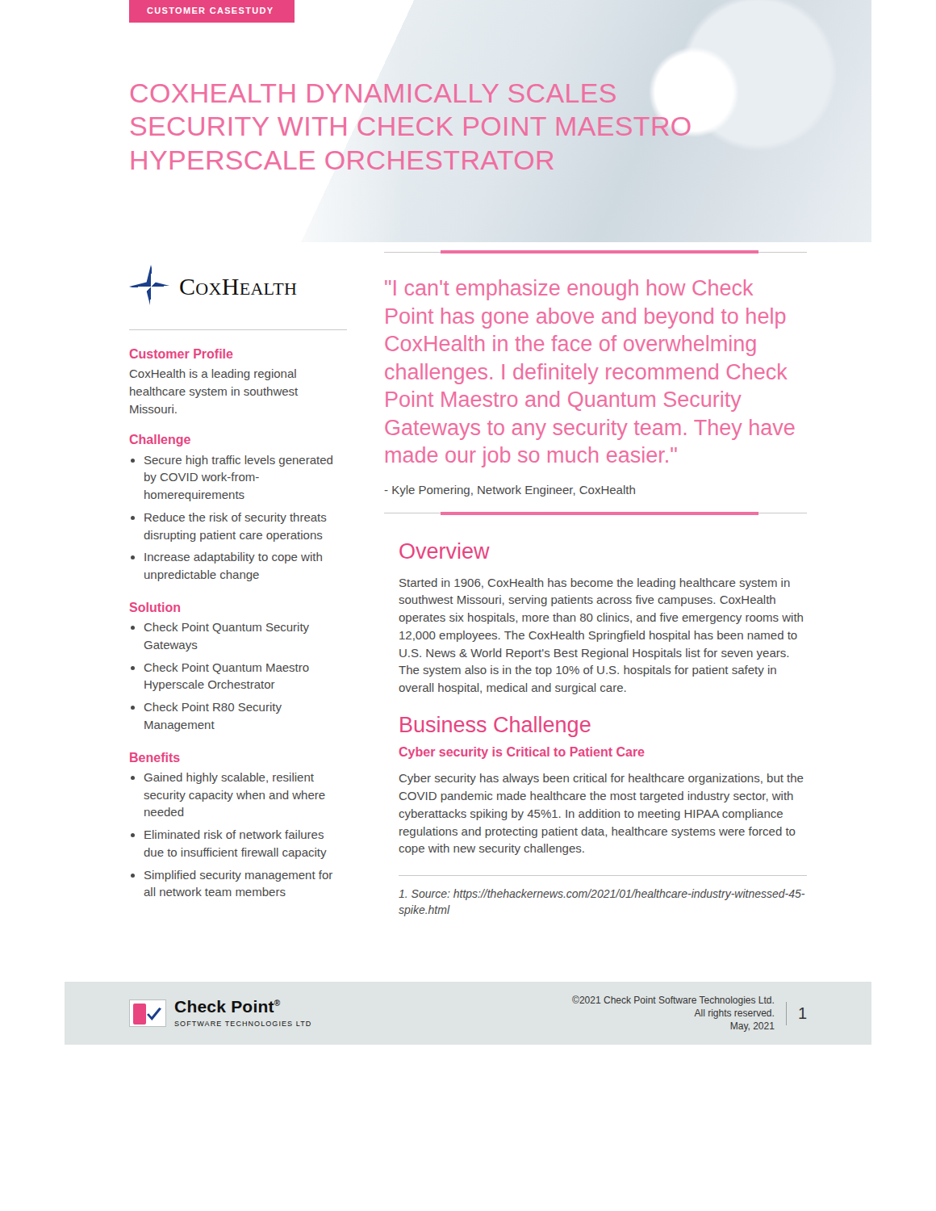CUSTOMER CASESTUDY
CoxHealth Dynamically Scales Security with Check Point Maestro Hyperscale Orchestrator
COXHEALTH
Customer Profile
CoxHealth is a leading regional healthcare system in southwest Missouri.
Challenge
Secure high traffic levels generated by COVID work-from-homerequirements
Reduce the risk of security threats disrupting patient care operations
Increase adaptability to cope with unpredictable change
Solution
Check Point Quantum Security Gateways
Check Point Quantum Maestro Hyperscale Orchestrator
Check Point R80 Security Management
Benefits
Gained highly scalable, resilient security capacity when and where needed
Eliminated risk of network failures due to insufficient firewall capacity
Simplified security management for all network team members
"I can't emphasize enough how Check Point has gone above and beyond to help CoxHealth in the face of overwhelming challenges. I definitely recommend Check Point Maestro and Quantum Security Gateways to any security team. They have made our job so much easier."
- Kyle Pomering, Network Engineer, CoxHealth
Overview
Started in 1906, CoxHealth has become the leading healthcare system in southwest Missouri, serving patients across five campuses. CoxHealth operates six hospitals, more than 80 clinics, and five emergency rooms with 12,000 employees. The CoxHealth Springfield hospital has been named to U.S. News & World Report's Best Regional Hospitals list for seven years. The system also is in the top 10% of U.S. hospitals for patient safety in overall hospital, medical and surgical care.
Business Challenge
Cyber security is Critical to Patient Care
Cyber security has always been critical for healthcare organizations, but the COVID pandemic made healthcare the most targeted industry sector, with cyberattacks spiking by 45%1. In addition to meeting HIPAA compliance regulations and protecting patient data, healthcare systems were forced to cope with new security challenges.
1. Source: https://thehackernews.com/2021/01/healthcare-industry-witnessed-45-spike.html
Check Point®
SOFTWARE TECHNOLOGIES LTD
©2021 Check Point Software Technologies Ltd.
All rights reserved.
May, 2021 1